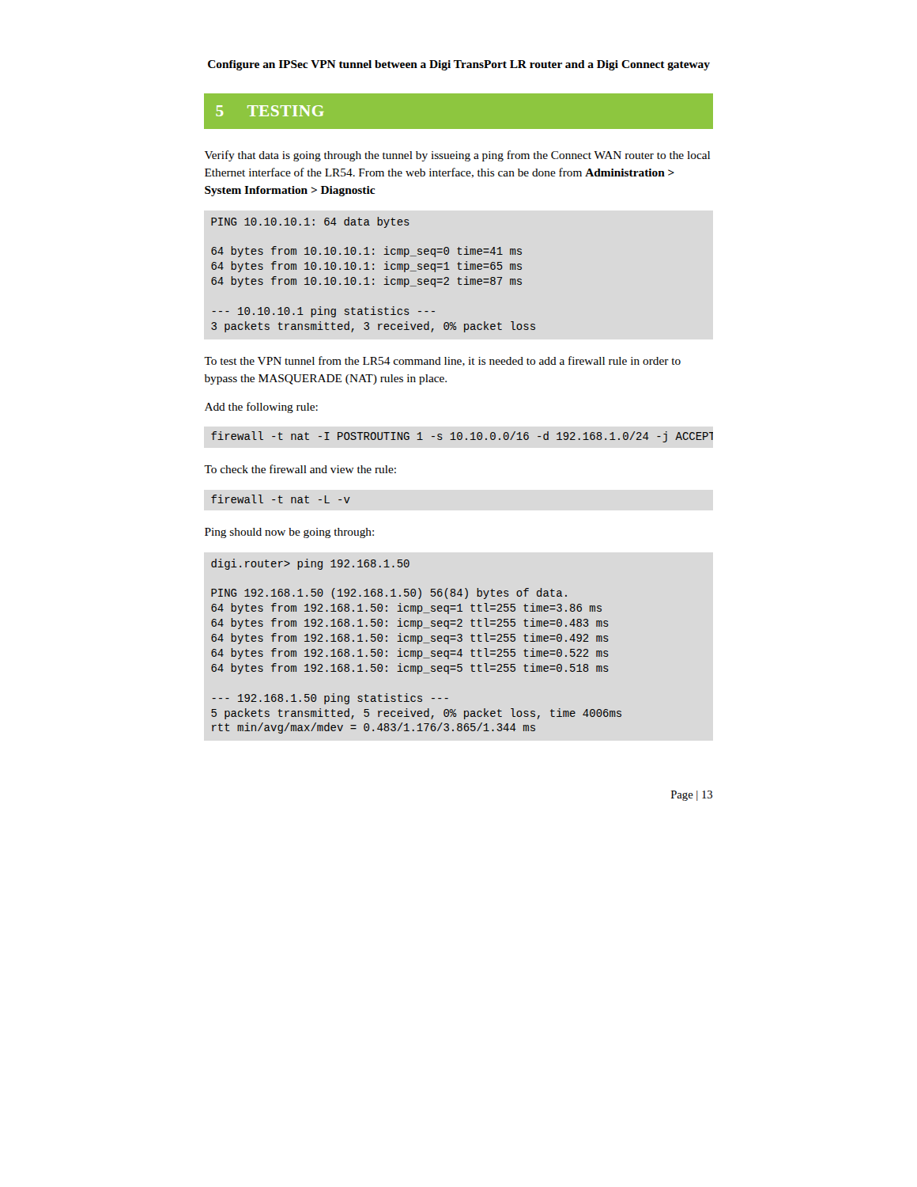Configure an IPSec VPN tunnel between a Digi TransPort LR router and a Digi Connect gateway
5 TESTING
Verify that data is going through the tunnel by issueing a ping from the Connect WAN router to the local Ethernet interface of the LR54. From the web interface, this can be done from Administration > System Information > Diagnostic
PING 10.10.10.1: 64 data bytes

64 bytes from 10.10.10.1: icmp_seq=0 time=41 ms
64 bytes from 10.10.10.1: icmp_seq=1 time=65 ms
64 bytes from 10.10.10.1: icmp_seq=2 time=87 ms

--- 10.10.10.1 ping statistics ---
3 packets transmitted, 3 received, 0% packet loss
To test the VPN tunnel from the LR54 command line, it is needed to add a firewall rule in order to bypass the MASQUERADE (NAT) rules in place.
Add the following rule:
firewall -t nat -I POSTROUTING 1 -s 10.10.0.0/16 -d 192.168.1.0/24 -j ACCEPT
To check the firewall and view the rule:
firewall -t nat -L -v
Ping should now be going through:
digi.router> ping 192.168.1.50

PING 192.168.1.50 (192.168.1.50) 56(84) bytes of data.
64 bytes from 192.168.1.50: icmp_seq=1 ttl=255 time=3.86 ms
64 bytes from 192.168.1.50: icmp_seq=2 ttl=255 time=0.483 ms
64 bytes from 192.168.1.50: icmp_seq=3 ttl=255 time=0.492 ms
64 bytes from 192.168.1.50: icmp_seq=4 ttl=255 time=0.522 ms
64 bytes from 192.168.1.50: icmp_seq=5 ttl=255 time=0.518 ms

--- 192.168.1.50 ping statistics ---
5 packets transmitted, 5 received, 0% packet loss, time 4006ms
rtt min/avg/max/mdev = 0.483/1.176/3.865/1.344 ms
Page | 13